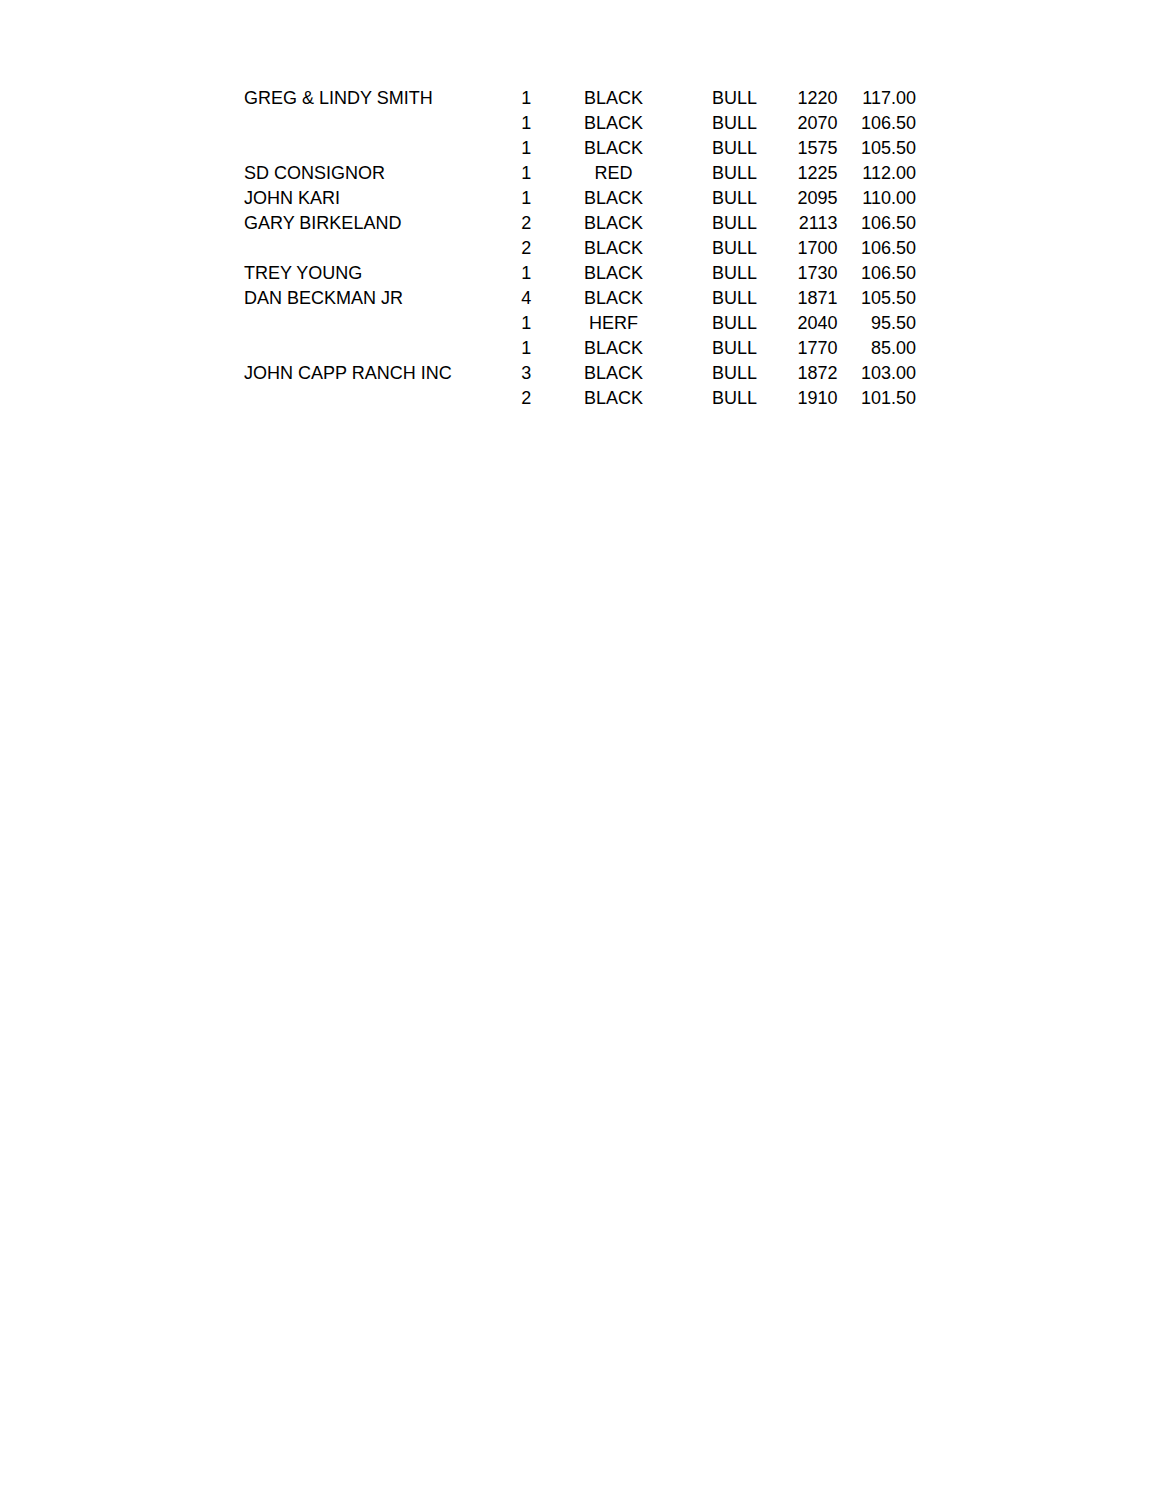| GREG & LINDY SMITH | 1 | BLACK | BULL | 1220 | 117.00 |
| | 1 | BLACK | BULL | 2070 | 106.50 |
| | 1 | BLACK | BULL | 1575 | 105.50 |
| SD CONSIGNOR | 1 | RED | BULL | 1225 | 112.00 |
| JOHN KARI | 1 | BLACK | BULL | 2095 | 110.00 |
| GARY BIRKELAND | 2 | BLACK | BULL | 2113 | 106.50 |
| | 2 | BLACK | BULL | 1700 | 106.50 |
| TREY YOUNG | 1 | BLACK | BULL | 1730 | 106.50 |
| DAN BECKMAN JR | 4 | BLACK | BULL | 1871 | 105.50 |
| | 1 | HERF | BULL | 2040 | 95.50 |
| | 1 | BLACK | BULL | 1770 | 85.00 |
| JOHN CAPP RANCH INC | 3 | BLACK | BULL | 1872 | 103.00 |
| | 2 | BLACK | BULL | 1910 | 101.50 |